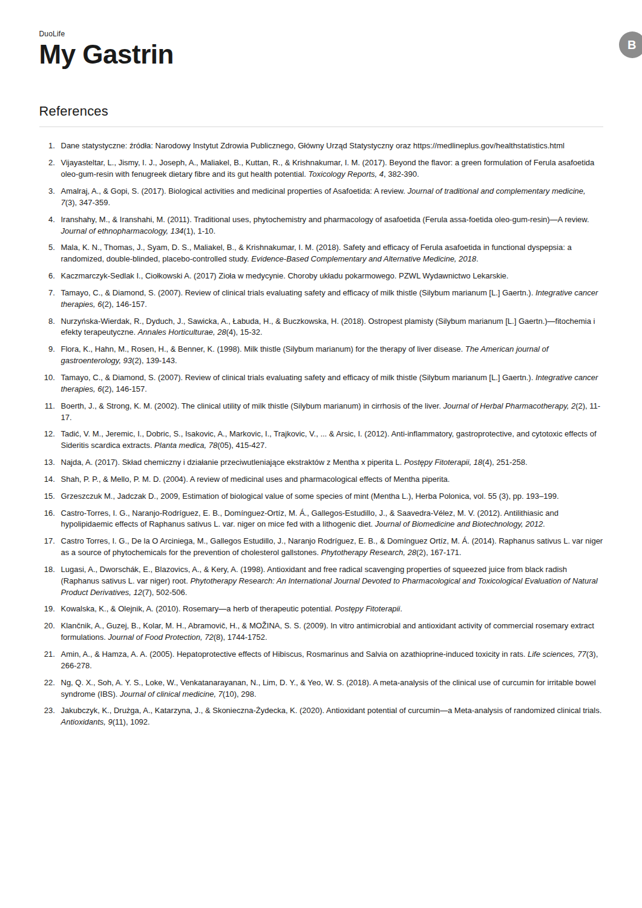B
DuoLife
My Gastrin
References
Dane statystyczne: źródła: Narodowy Instytut Zdrowia Publicznego, Główny Urząd Statystyczny oraz https://medlineplus.gov/healthstatistics.html
Vijayasteltar, L., Jismy, I. J., Joseph, A., Maliakel, B., Kuttan, R., & Krishnakumar, I. M. (2017). Beyond the flavor: a green formulation of Ferula asafoetida oleo-gum-resin with fenugreek dietary fibre and its gut health potential. Toxicology Reports, 4, 382-390.
Amalraj, A., & Gopi, S. (2017). Biological activities and medicinal properties of Asafoetida: A review. Journal of traditional and complementary medicine, 7(3), 347-359.
Iranshahy, M., & Iranshahi, M. (2011). Traditional uses, phytochemistry and pharmacology of asafoetida (Ferula assa-foetida oleo-gum-resin)—A review. Journal of ethnopharmacology, 134(1), 1-10.
Mala, K. N., Thomas, J., Syam, D. S., Maliakel, B., & Krishnakumar, I. M. (2018). Safety and efficacy of Ferula asafoetida in functional dyspepsia: a randomized, double-blinded, placebo-controlled study. Evidence-Based Complementary and Alternative Medicine, 2018.
Kaczmarczyk-Sedlak I., Ciołkowski A. (2017) Zioła w medycynie. Choroby układu pokarmowego. PZWL Wydawnictwo Lekarskie.
Tamayo, C., & Diamond, S. (2007). Review of clinical trials evaluating safety and efficacy of milk thistle (Silybum marianum [L.] Gaertn.). Integrative cancer therapies, 6(2), 146-157.
Nurzyńska-Wierdak, R., Dyduch, J., Sawicka, A., Łabuda, H., & Buczkowska, H. (2018). Ostropest plamisty (Silybum marianum [L.] Gaertn.)—fitochemia i efekty terapeutyczne. Annales Horticulturae, 28(4), 15-32.
Flora, K., Hahn, M., Rosen, H., & Benner, K. (1998). Milk thistle (Silybum marianum) for the therapy of liver disease. The American journal of gastroenterology, 93(2), 139-143.
Tamayo, C., & Diamond, S. (2007). Review of clinical trials evaluating safety and efficacy of milk thistle (Silybum marianum [L.] Gaertn.). Integrative cancer therapies, 6(2), 146-157.
Boerth, J., & Strong, K. M. (2002). The clinical utility of milk thistle (Silybum marianum) in cirrhosis of the liver. Journal of Herbal Pharmacotherapy, 2(2), 11-17.
Tadić, V. M., Jeremic, I., Dobric, S., Isakovic, A., Markovic, I., Trajkovic, V., ... & Arsic, I. (2012). Anti-inflammatory, gastroprotective, and cytotoxic effects of Sideritis scardica extracts. Planta medica, 78(05), 415-427.
Najda, A. (2017). Skład chemiczny i działanie przeciwutleniające ekstraktów z Mentha x piperita L. Postępy Fitoterapii, 18(4), 251-258.
Shah, P. P., & Mello, P. M. D. (2004). A review of medicinal uses and pharmacological effects of Mentha piperita.
Grzeszczuk M., Jadczak D., 2009, Estimation of biological value of some species of mint (Mentha L.), Herba Polonica, vol. 55 (3), pp. 193–199.
Castro-Torres, I. G., Naranjo-Rodríguez, E. B., Domínguez-Ortíz, M. Á., Gallegos-Estudillo, J., & Saavedra-Vélez, M. V. (2012). Antilithiasic and hypolipidaemic effects of Raphanus sativus L. var. niger on mice fed with a lithogenic diet. Journal of Biomedicine and Biotechnology, 2012.
Castro Torres, I. G., De la O Arciniega, M., Gallegos Estudillo, J., Naranjo Rodríguez, E. B., & Domínguez Ortíz, M. Á. (2014). Raphanus sativus L. var niger as a source of phytochemicals for the prevention of cholesterol gallstones. Phytotherapy Research, 28(2), 167-171.
Lugasi, A., Dworschák, E., Blazovics, A., & Kery, A. (1998). Antioxidant and free radical scavenging properties of squeezed juice from black radish (Raphanus sativus L. var niger) root. Phytotherapy Research: An International Journal Devoted to Pharmacological and Toxicological Evaluation of Natural Product Derivatives, 12(7), 502-506.
Kowalska, K., & Olejnik, A. (2010). Rosemary—a herb of therapeutic potential. Postępy Fitoterapii.
Klančnik, A., Guzej, B., Kolar, M. H., Abramovič, H., & MOŽINA, S. S. (2009). In vitro antimicrobial and antioxidant activity of commercial rosemary extract formulations. Journal of Food Protection, 72(8), 1744-1752.
Amin, A., & Hamza, A. A. (2005). Hepatoprotective effects of Hibiscus, Rosmarinus and Salvia on azathioprine-induced toxicity in rats. Life sciences, 77(3), 266-278.
Ng, Q. X., Soh, A. Y. S., Loke, W., Venkatanarayanan, N., Lim, D. Y., & Yeo, W. S. (2018). A meta-analysis of the clinical use of curcumin for irritable bowel syndrome (IBS). Journal of clinical medicine, 7(10), 298.
Jakubczyk, K., Drużga, A., Katarzyna, J., & Skonieczna-Żydecka, K. (2020). Antioxidant potential of curcumin—a Meta-analysis of randomized clinical trials. Antioxidants, 9(11), 1092.